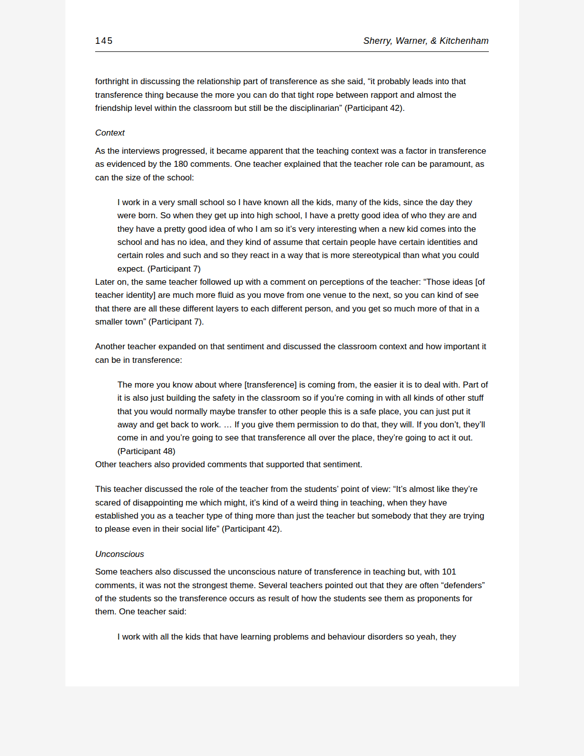145 Sherry, Warner, & Kitchenham
forthright in discussing the relationship part of transference as she said, “it probably leads into that transference thing because the more you can do that tight rope between rapport and almost the friendship level within the classroom but still be the disciplinarian” (Participant 42).
Context
As the interviews progressed, it became apparent that the teaching context was a factor in transference as evidenced by the 180 comments. One teacher explained that the teacher role can be paramount, as can the size of the school:
I work in a very small school so I have known all the kids, many of the kids, since the day they were born. So when they get up into high school, I have a pretty good idea of who they are and they have a pretty good idea of who I am so it’s very interesting when a new kid comes into the school and has no idea, and they kind of assume that certain people have certain identities and certain roles and such and so they react in a way that is more stereotypical than what you could expect. (Participant 7)
Later on, the same teacher followed up with a comment on perceptions of the teacher: “Those ideas [of teacher identity] are much more fluid as you move from one venue to the next, so you can kind of see that there are all these different layers to each different person, and you get so much more of that in a smaller town” (Participant 7).
Another teacher expanded on that sentiment and discussed the classroom context and how important it can be in transference:
The more you know about where [transference] is coming from, the easier it is to deal with. Part of it is also just building the safety in the classroom so if you’re coming in with all kinds of other stuff that you would normally maybe transfer to other people this is a safe place, you can just put it away and get back to work. … If you give them permission to do that, they will. If you don’t, they’ll come in and you’re going to see that transference all over the place, they’re going to act it out. (Participant 48)
Other teachers also provided comments that supported that sentiment.
This teacher discussed the role of the teacher from the students’ point of view: “It’s almost like they’re scared of disappointing me which might, it’s kind of a weird thing in teaching, when they have established you as a teacher type of thing more than just the teacher but somebody that they are trying to please even in their social life” (Participant 42).
Unconscious
Some teachers also discussed the unconscious nature of transference in teaching but, with 101 comments, it was not the strongest theme. Several teachers pointed out that they are often “defenders” of the students so the transference occurs as result of how the students see them as proponents for them. One teacher said:
I work with all the kids that have learning problems and behaviour disorders so yeah, they